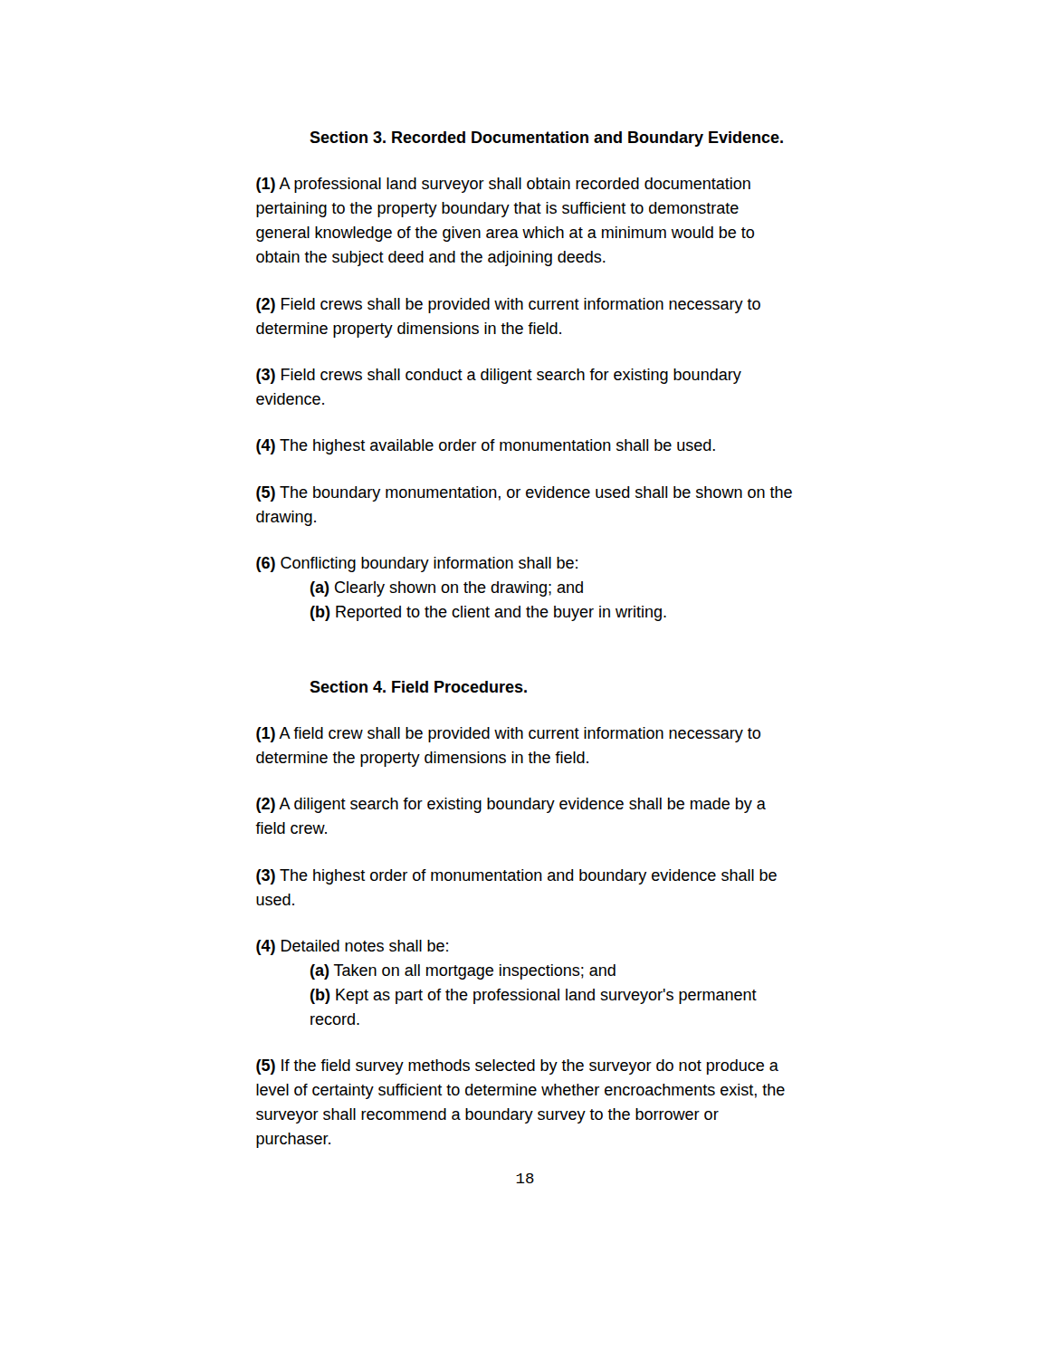Section 3. Recorded Documentation and Boundary Evidence.
(1) A professional land surveyor shall obtain recorded documentation pertaining to the property boundary that is sufficient to demonstrate general knowledge of the given area which at a minimum would be to obtain the subject deed and the adjoining deeds.
(2) Field crews shall be provided with current information necessary to determine property dimensions in the field.
(3) Field crews shall conduct a diligent search for existing boundary evidence.
(4) The highest available order of monumentation shall be used.
(5) The boundary monumentation, or evidence used shall be shown on the drawing.
(6) Conflicting boundary information shall be:
(a) Clearly shown on the drawing; and
(b) Reported to the client and the buyer in writing.
Section 4. Field Procedures.
(1) A field crew shall be provided with current information necessary to determine the property dimensions in the field.
(2) A diligent search for existing boundary evidence shall be made by a field crew.
(3) The highest order of monumentation and boundary evidence shall be used.
(4) Detailed notes shall be:
(a) Taken on all mortgage inspections; and
(b) Kept as part of the professional land surveyor's permanent record.
(5) If the field survey methods selected by the surveyor do not produce a level of certainty sufficient to determine whether encroachments exist, the surveyor shall recommend a boundary survey to the borrower or purchaser.
18